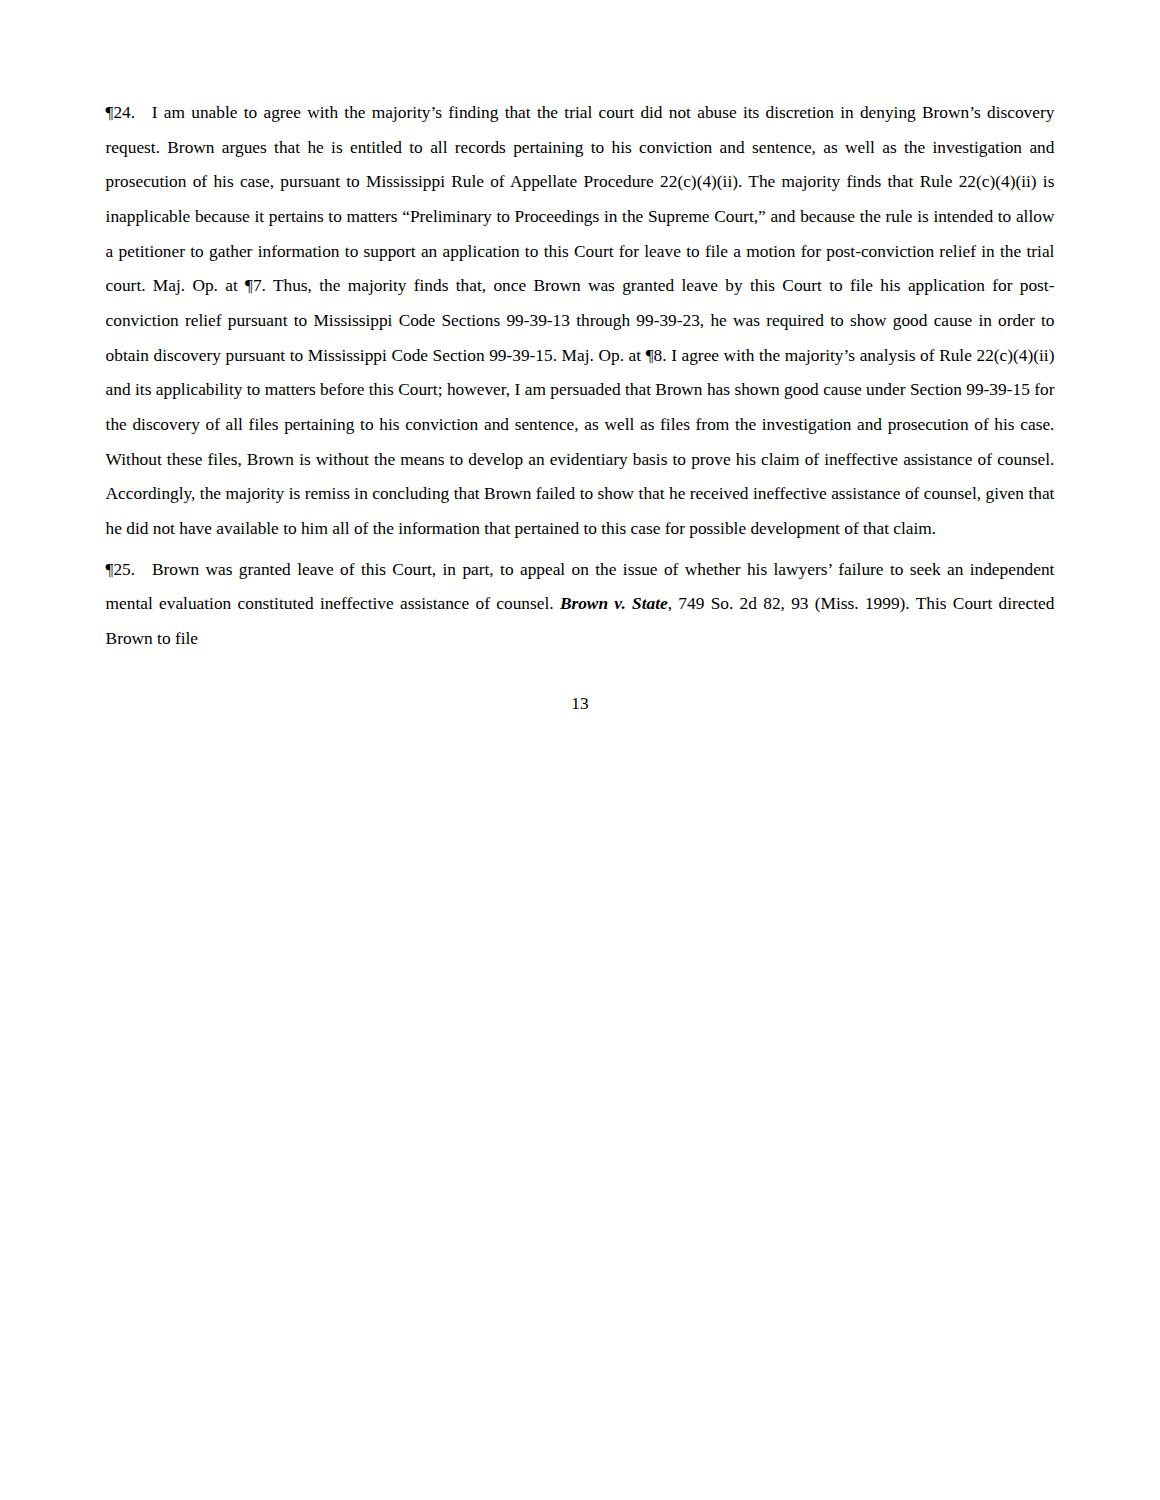¶24. I am unable to agree with the majority’s finding that the trial court did not abuse its discretion in denying Brown’s discovery request. Brown argues that he is entitled to all records pertaining to his conviction and sentence, as well as the investigation and prosecution of his case, pursuant to Mississippi Rule of Appellate Procedure 22(c)(4)(ii). The majority finds that Rule 22(c)(4)(ii) is inapplicable because it pertains to matters “Preliminary to Proceedings in the Supreme Court,” and because the rule is intended to allow a petitioner to gather information to support an application to this Court for leave to file a motion for post-conviction relief in the trial court. Maj. Op. at ¶7. Thus, the majority finds that, once Brown was granted leave by this Court to file his application for post-conviction relief pursuant to Mississippi Code Sections 99-39-13 through 99-39-23, he was required to show good cause in order to obtain discovery pursuant to Mississippi Code Section 99-39-15. Maj. Op. at ¶8. I agree with the majority’s analysis of Rule 22(c)(4)(ii) and its applicability to matters before this Court; however, I am persuaded that Brown has shown good cause under Section 99-39-15 for the discovery of all files pertaining to his conviction and sentence, as well as files from the investigation and prosecution of his case. Without these files, Brown is without the means to develop an evidentiary basis to prove his claim of ineffective assistance of counsel. Accordingly, the majority is remiss in concluding that Brown failed to show that he received ineffective assistance of counsel, given that he did not have available to him all of the information that pertained to this case for possible development of that claim.
¶25. Brown was granted leave of this Court, in part, to appeal on the issue of whether his lawyers’ failure to seek an independent mental evaluation constituted ineffective assistance of counsel. Brown v. State, 749 So. 2d 82, 93 (Miss. 1999). This Court directed Brown to file
13